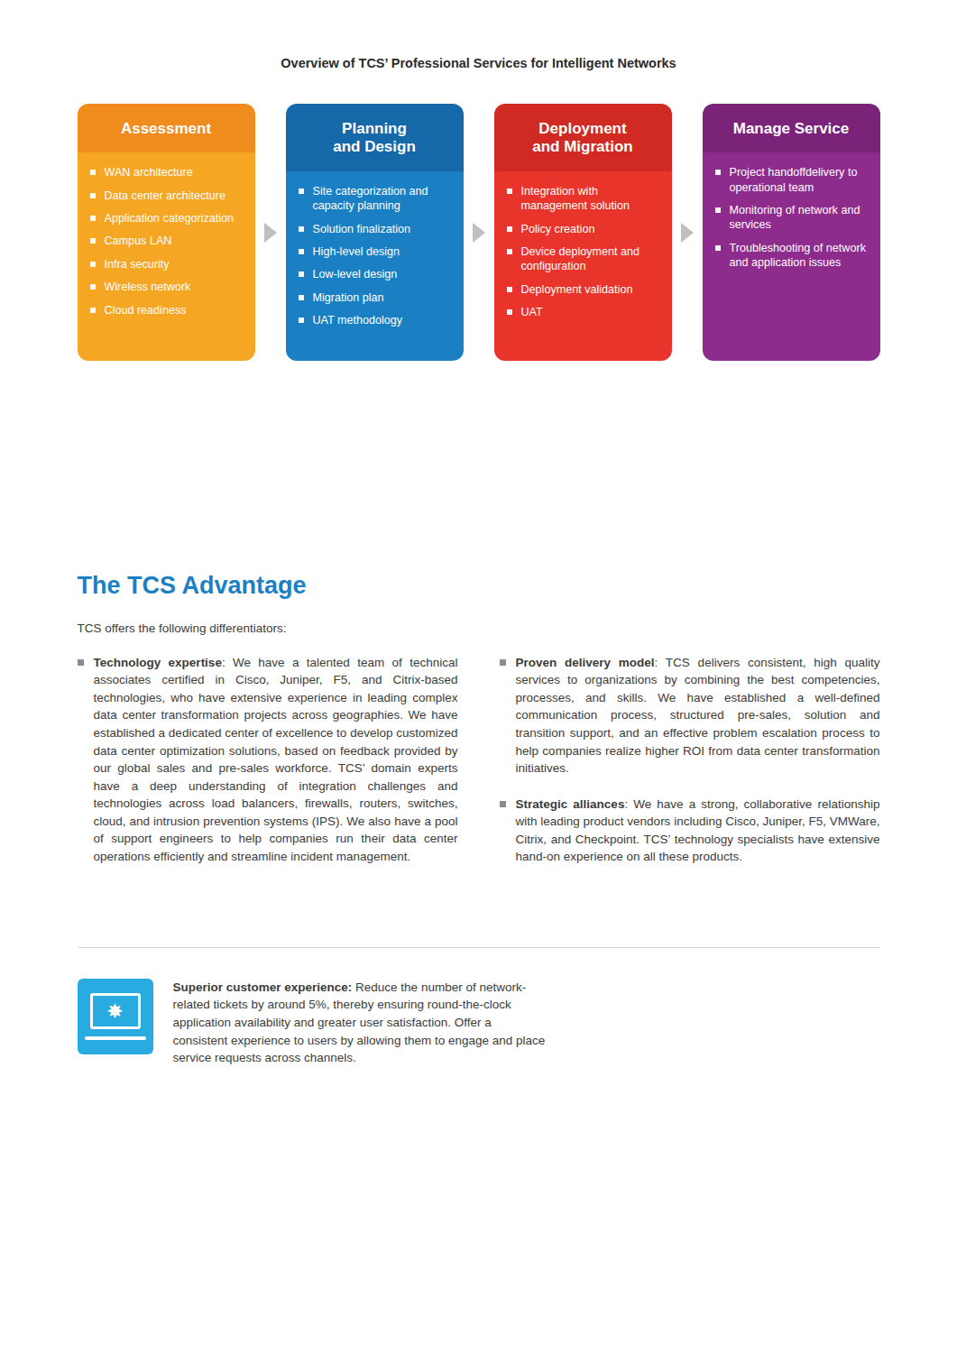Overview of TCS’ Professional Services for Intelligent Networks
Assessment
WAN architecture
Data center architecture
Application categorization
Campus LAN
Infra security
Wireless network
Cloud readiness
Planning
and Design
Site categorization and capacity planning
Solution finalization
High-level design
Low-level design
Migration plan
UAT methodology
Deployment
and Migration
Integration with management solution
Policy creation
Device deployment and configuration
Deployment validation
UAT
Manage Service
Project handoffdelivery to operational team
Monitoring of network and services
Troubleshooting of network and application issues
The TCS Advantage
TCS offers the following differentiators:
Technology expertise: We have a talented team of technical associates certified in Cisco, Juniper, F5, and Citrix-based technologies, who have extensive experience in leading complex data center transformation projects across geographies. We have established a dedicated center of excellence to develop customized data center optimization solutions, based on feedback provided by our global sales and pre-sales workforce. TCS’ domain experts have a deep understanding of integration challenges and technologies across load balancers, firewalls, routers, switches, cloud, and intrusion prevention systems (IPS). We also have a pool of support engineers to help companies run their data center operations efficiently and streamline incident management.
Proven delivery model: TCS delivers consistent, high quality services to organizations by combining the best competencies, processes, and skills. We have established a well-defined communication process, structured pre-sales, solution and transition support, and an effective problem escalation process to help companies realize higher ROI from data center transformation initiatives.
Strategic alliances: We have a strong, collaborative relationship with leading product vendors including Cisco, Juniper, F5, VMWare, Citrix, and Checkpoint. TCS’ technology specialists have extensive hand-on experience on all these products.
✵
Superior customer experience: Reduce the number of network-related tickets by around 5%, thereby ensuring round-the-clock application availability and greater user satisfaction. Offer a consistent experience to users by allowing them to engage and place service requests across channels.